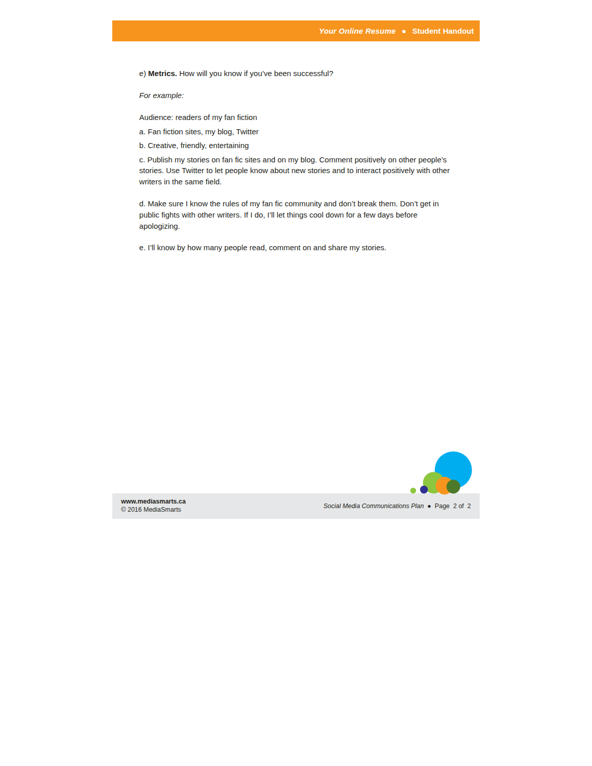Your Online Resume ● Student Handout
e) Metrics. How will you know if you’ve been successful?
For example:
Audience: readers of my fan fiction
a. Fan fiction sites, my blog, Twitter
b. Creative, friendly, entertaining
c. Publish my stories on fan fic sites and on my blog. Comment positively on other people’s stories. Use Twitter to let people know about new stories and to interact positively with other writers in the same field.
d. Make sure I know the rules of my fan fic community and don’t break them. Don’t get in public fights with other writers. If I do, I’ll let things cool down for a few days before apologizing.
e. I’ll know by how many people read, comment on and share my stories.
www.mediasmarts.ca
© 2016 MediaSmarts
Social Media Communications Plan ● Page 2 of 2